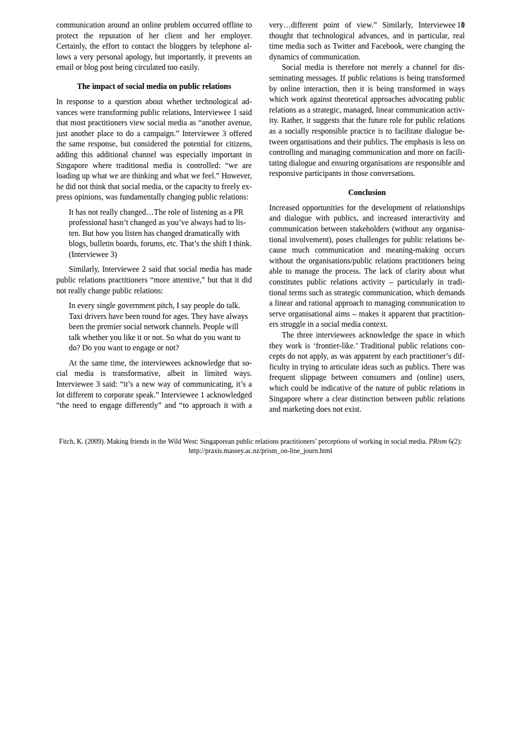10
communication around an online problem occurred offline to protect the reputation of her client and her employer. Certainly, the effort to contact the bloggers by telephone allows a very personal apology, but importantly, it prevents an email or blog post being circulated too easily.
The impact of social media on public relations
In response to a question about whether technological advances were transforming public relations, Interviewee 1 said that most practitioners view social media as “another avenue, just another place to do a campaign.” Interviewee 3 offered the same response, but considered the potential for citizens, adding this additional channel was especially important in Singapore where traditional media is controlled: “we are loading up what we are thinking and what we feel.” However, he did not think that social media, or the capacity to freely express opinions, was fundamentally changing public relations:
It has not really changed…The role of listening as a PR professional hasn’t changed as you’ve always had to listen. But how you listen has changed dramatically with blogs, bulletin boards, forums, etc. That’s the shift I think. (Interviewee 3)
Similarly, Interviewee 2 said that social media has made public relations practitioners “more attentive,” but that it did not really change public relations:
In every single government pitch, I say people do talk. Taxi drivers have been round for ages. They have always been the premier social network channels. People will talk whether you like it or not. So what do you want to do? Do you want to engage or not?
At the same time, the interviewees acknowledge that social media is transformative, albeit in limited ways. Interviewee 3 said: “it’s a new way of communicating, it’s a lot different to corporate speak.” Interviewee 1 acknowledged “the need to engage differently” and “to approach it with a very…different point of view.” Similarly, Interviewee 1 thought that technological advances, and in particular, real time media such as Twitter and Facebook, were changing the dynamics of communication.
Social media is therefore not merely a channel for disseminating messages. If public relations is being transformed by online interaction, then it is being transformed in ways which work against theoretical approaches advocating public relations as a strategic, managed, linear communication activity. Rather, it suggests that the future role for public relations as a socially responsible practice is to facilitate dialogue between organisations and their publics. The emphasis is less on controlling and managing communication and more on facilitating dialogue and ensuring organisations are responsible and responsive participants in those conversations.
Conclusion
Increased opportunities for the development of relationships and dialogue with publics, and increased interactivity and communication between stakeholders (without any organisational involvement), poses challenges for public relations because much communication and meaning-making occurs without the organisations/public relations practitioners being able to manage the process. The lack of clarity about what constitutes public relations activity – particularly in traditional terms such as strategic communication, which demands a linear and rational approach to managing communication to serve organisational aims – makes it apparent that practitioners struggle in a social media context.
The three interviewees acknowledge the space in which they work is ‘frontier-like.’ Traditional public relations concepts do not apply, as was apparent by each practitioner’s difficulty in trying to articulate ideas such as publics. There was frequent slippage between consumers and (online) users, which could be indicative of the nature of public relations in Singapore where a clear distinction between public relations and marketing does not exist.
Fitch, K. (2009). Making friends in the Wild West: Singaporean public relations practitioners’ perceptions of working in social media. PRism 6(2): http://praxis.massey.ac.nz/prism_on-line_journ.html